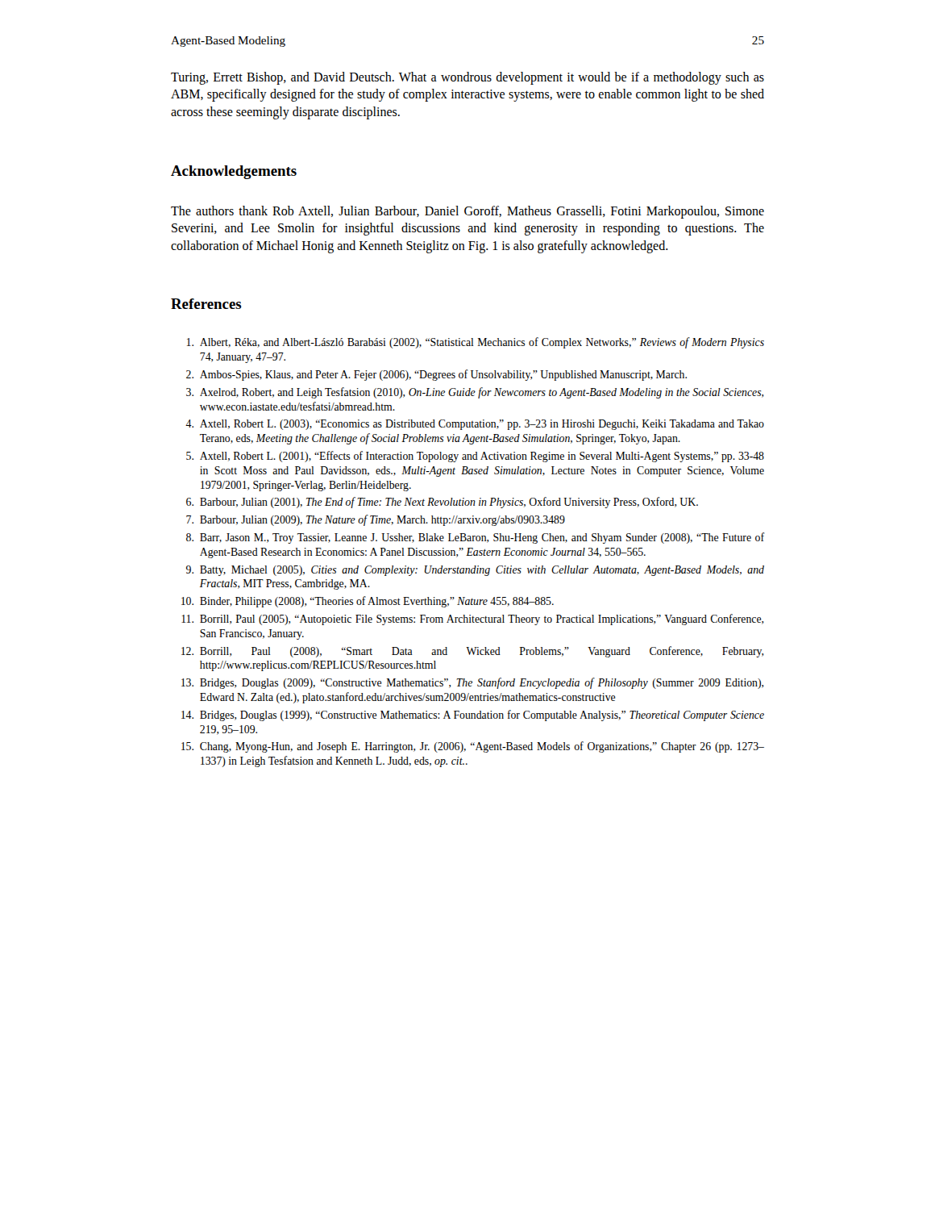Agent-Based Modeling 25
Turing, Errett Bishop, and David Deutsch. What a wondrous development it would be if a methodology such as ABM, specifically designed for the study of complex interactive systems, were to enable common light to be shed across these seemingly disparate disciplines.
Acknowledgements
The authors thank Rob Axtell, Julian Barbour, Daniel Goroff, Matheus Grasselli, Fotini Markopoulou, Simone Severini, and Lee Smolin for insightful discussions and kind generosity in responding to questions. The collaboration of Michael Honig and Kenneth Steiglitz on Fig. 1 is also gratefully acknowledged.
References
Albert, Réka, and Albert-László Barabási (2002), “Statistical Mechanics of Complex Networks,” Reviews of Modern Physics 74, January, 47–97.
Ambos-Spies, Klaus, and Peter A. Fejer (2006), “Degrees of Unsolvability,” Unpublished Manuscript, March.
Axelrod, Robert, and Leigh Tesfatsion (2010), On-Line Guide for Newcomers to Agent-Based Modeling in the Social Sciences, www.econ.iastate.edu/tesfatsi/abmread.htm.
Axtell, Robert L. (2003), “Economics as Distributed Computation,” pp. 3–23 in Hiroshi Deguchi, Keiki Takadama and Takao Terano, eds, Meeting the Challenge of Social Problems via Agent-Based Simulation, Springer, Tokyo, Japan.
Axtell, Robert L. (2001), “Effects of Interaction Topology and Activation Regime in Several Multi-Agent Systems,” pp. 33-48 in Scott Moss and Paul Davidsson, eds., Multi-Agent Based Simulation, Lecture Notes in Computer Science, Volume 1979/2001, Springer-Verlag, Berlin/Heidelberg.
Barbour, Julian (2001), The End of Time: The Next Revolution in Physics, Oxford University Press, Oxford, UK.
Barbour, Julian (2009), The Nature of Time, March. http://arxiv.org/abs/0903.3489
Barr, Jason M., Troy Tassier, Leanne J. Ussher, Blake LeBaron, Shu-Heng Chen, and Shyam Sunder (2008), “The Future of Agent-Based Research in Economics: A Panel Discussion,” Eastern Economic Journal 34, 550–565.
Batty, Michael (2005), Cities and Complexity: Understanding Cities with Cellular Automata, Agent-Based Models, and Fractals, MIT Press, Cambridge, MA.
Binder, Philippe (2008), “Theories of Almost Everthing,” Nature 455, 884–885.
Borrill, Paul (2005), “Autopoietic File Systems: From Architectural Theory to Practical Implications,” Vanguard Conference, San Francisco, January.
Borrill, Paul (2008), “Smart Data and Wicked Problems,” Vanguard Conference, February, http://www.replicus.com/REPLICUS/Resources.html
Bridges, Douglas (2009), “Constructive Mathematics”, The Stanford Encyclopedia of Philosophy (Summer 2009 Edition), Edward N. Zalta (ed.), plato.stanford.edu/archives/sum2009/entries/mathematics-constructive
Bridges, Douglas (1999), “Constructive Mathematics: A Foundation for Computable Analysis,” Theoretical Computer Science 219, 95–109.
Chang, Myong-Hun, and Joseph E. Harrington, Jr. (2006), “Agent-Based Models of Organizations,” Chapter 26 (pp. 1273–1337) in Leigh Tesfatsion and Kenneth L. Judd, eds, op. cit..